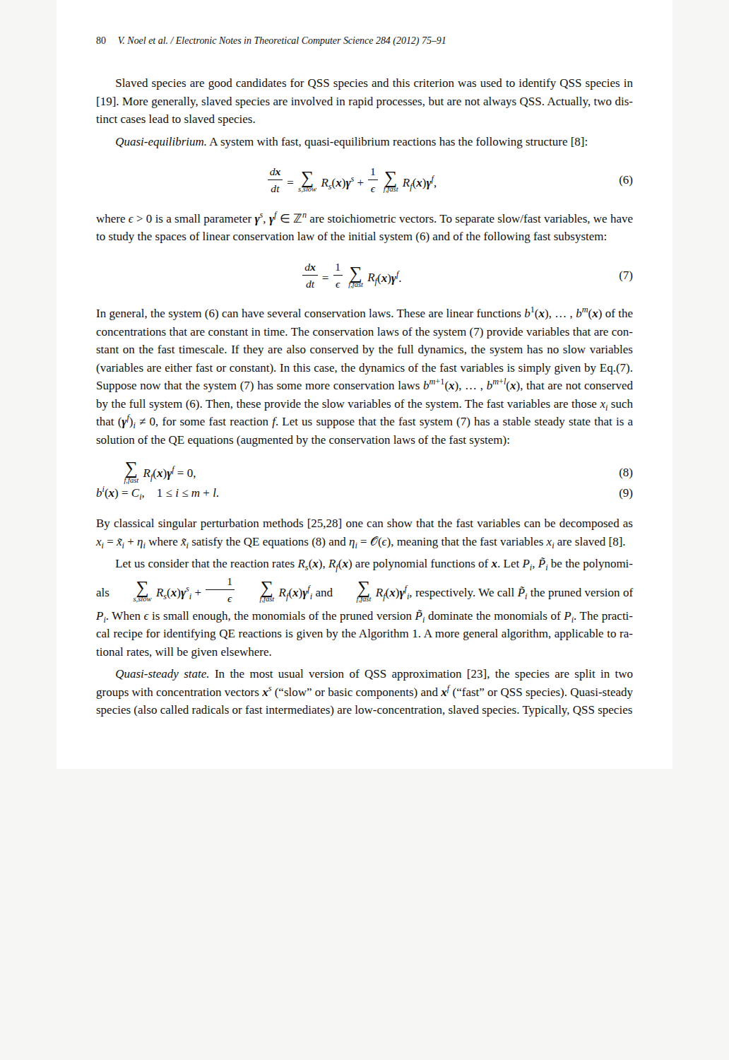80 V. Noel et al. / Electronic Notes in Theoretical Computer Science 284 (2012) 75–91
Slaved species are good candidates for QSS species and this criterion was used to identify QSS species in [19]. More generally, slaved species are involved in rapid processes, but are not always QSS. Actually, two distinct cases lead to slaved species.
Quasi-equilibrium. A system with fast, quasi-equilibrium reactions has the following structure [8]:
dx dt = ∑s,slow Rs(x)γs + 1 ϵ ∑f,fast Rf(x)γf,
(6)
where ϵ > 0 is a small parameter γs, γf ∈ ℤn are stoichiometric vectors. To separate slow/fast variables, we have to study the spaces of linear conservation law of the initial system (6) and of the following fast subsystem:
dx dt = 1 ϵ ∑f,fast Rf(x)γf.
(7)
In general, the system (6) can have several conservation laws. These are linear functions b1(x), … , bm(x) of the concentrations that are constant in time. The conservation laws of the system (7) provide variables that are constant on the fast timescale. If they are also conserved by the full dynamics, the system has no slow variables (variables are either fast or constant). In this case, the dynamics of the fast variables is simply given by Eq.(7). Suppose now that the system (7) has some more conservation laws bm+1(x), … , bm+l(x), that are not conserved by the full system (6). Then, these provide the slow variables of the system. The fast variables are those xi such that (γf)i ≠ 0, for some fast reaction f. Let us suppose that the fast system (7) has a stable steady state that is a solution of the QE equations (augmented by the conservation laws of the fast system):
∑f,fast Rf(x)γf = 0,
(8)
bi(x) = Ci, 1 ≤ i ≤ m + l.
(9)
By classical singular perturbation methods [25,28] one can show that the fast variables can be decomposed as xi = x̃i + ηi where x̃i satisfy the QE equations (8) and ηi = 𝒪(ϵ), meaning that the fast variables xi are slaved [8].
Let us consider that the reaction rates Rs(x), Rf(x) are polynomial functions of x. Let Pi, P̃i be the polynomials ∑s,slow Rs(x)γsi + 1 ϵ ∑f,fast Rf(x)γfi and ∑f,fast Rf(x)γfi, respectively. We call P̃i the pruned version of Pi. When ϵ is small enough, the monomials of the pruned version P̃i dominate the monomials of Pi. The practical recipe for identifying QE reactions is given by the Algorithm 1. A more general algorithm, applicable to rational rates, will be given elsewhere.
Quasi-steady state. In the most usual version of QSS approximation [23], the species are split in two groups with concentration vectors xs (“slow” or basic components) and xf (“fast” or QSS species). Quasi-steady species (also called radicals or fast intermediates) are low-concentration, slaved species. Typically, QSS species